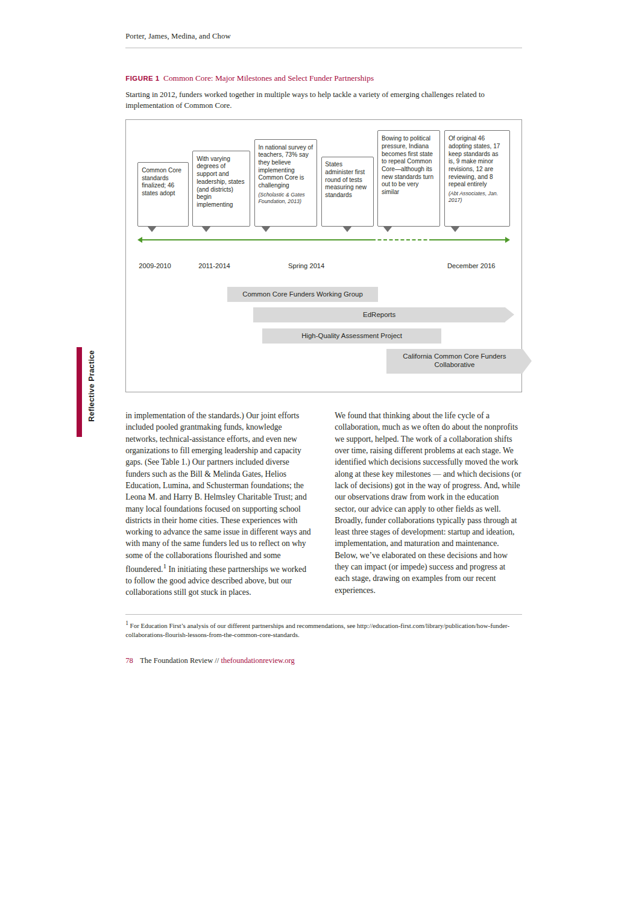Reflective Practice
Porter, James, Medina, and Chow
FIGURE 1 Common Core: Major Milestones and Select Funder Partnerships
Starting in 2012, funders worked together in multiple ways to help tackle a variety of emerging challenges related to implementation of Common Core.
Common Core standards finalized; 46 states adopt
With varying degrees of support and leadership, states (and districts) begin implementing
In national survey of teachers, 73% say they believe implementing Common Core is challenging (Scholastic & Gates Foundation, 2013)
States administer first round of tests measuring new standards
Bowing to political pressure, Indiana becomes first state to repeal Common Core—although its new standards turn out to be very similar
Of original 46 adopting states, 17 keep standards as is, 9 make minor revisions, 12 are reviewing, and 8 repeal entirely (Abt Associates, Jan. 2017)
2009-2010 2011-2014 Spring 2014 December 2016
Common Core Funders Working Group
EdReports
High-Quality Assessment Project
California Common Core Funders
Collaborative
in implementation of the standards.) Our joint efforts included pooled grantmaking funds, knowledge networks, technical-assistance efforts, and even new organizations to fill emerging leadership and capacity gaps. (See Table 1.) Our partners included diverse funders such as the Bill & Melinda Gates, Helios Education, Lumina, and Schusterman foundations; the Leona M. and Harry B. Helmsley Charitable Trust; and many local foundations focused on supporting school districts in their home cities. These experiences with working to advance the same issue in different ways and with many of the same funders led us to reflect on why some of the collaborations flourished and some floundered.1 In initiating these partnerships we worked to follow the good advice described above, but our collaborations still got stuck in places.
We found that thinking about the life cycle of a collaboration, much as we often do about the nonprofits we support, helped. The work of a collaboration shifts over time, raising different problems at each stage. We identified which decisions successfully moved the work along at these key milestones — and which decisions (or lack of decisions) got in the way of progress. And, while our observations draw from work in the education sector, our advice can apply to other fields as well. Broadly, funder collaborations typically pass through at least three stages of development: startup and ideation, implementation, and maturation and maintenance. Below, we’ve elaborated on these decisions and how they can impact (or impede) success and progress at each stage, drawing on examples from our recent experiences.
1 For Education First’s analysis of our different partnerships and recommendations, see http://education-first.com/library/publication/how-funder-collaborations-flourish-lessons-from-the-common-core-standards.
78 The Foundation Review // thefoundationreview.org